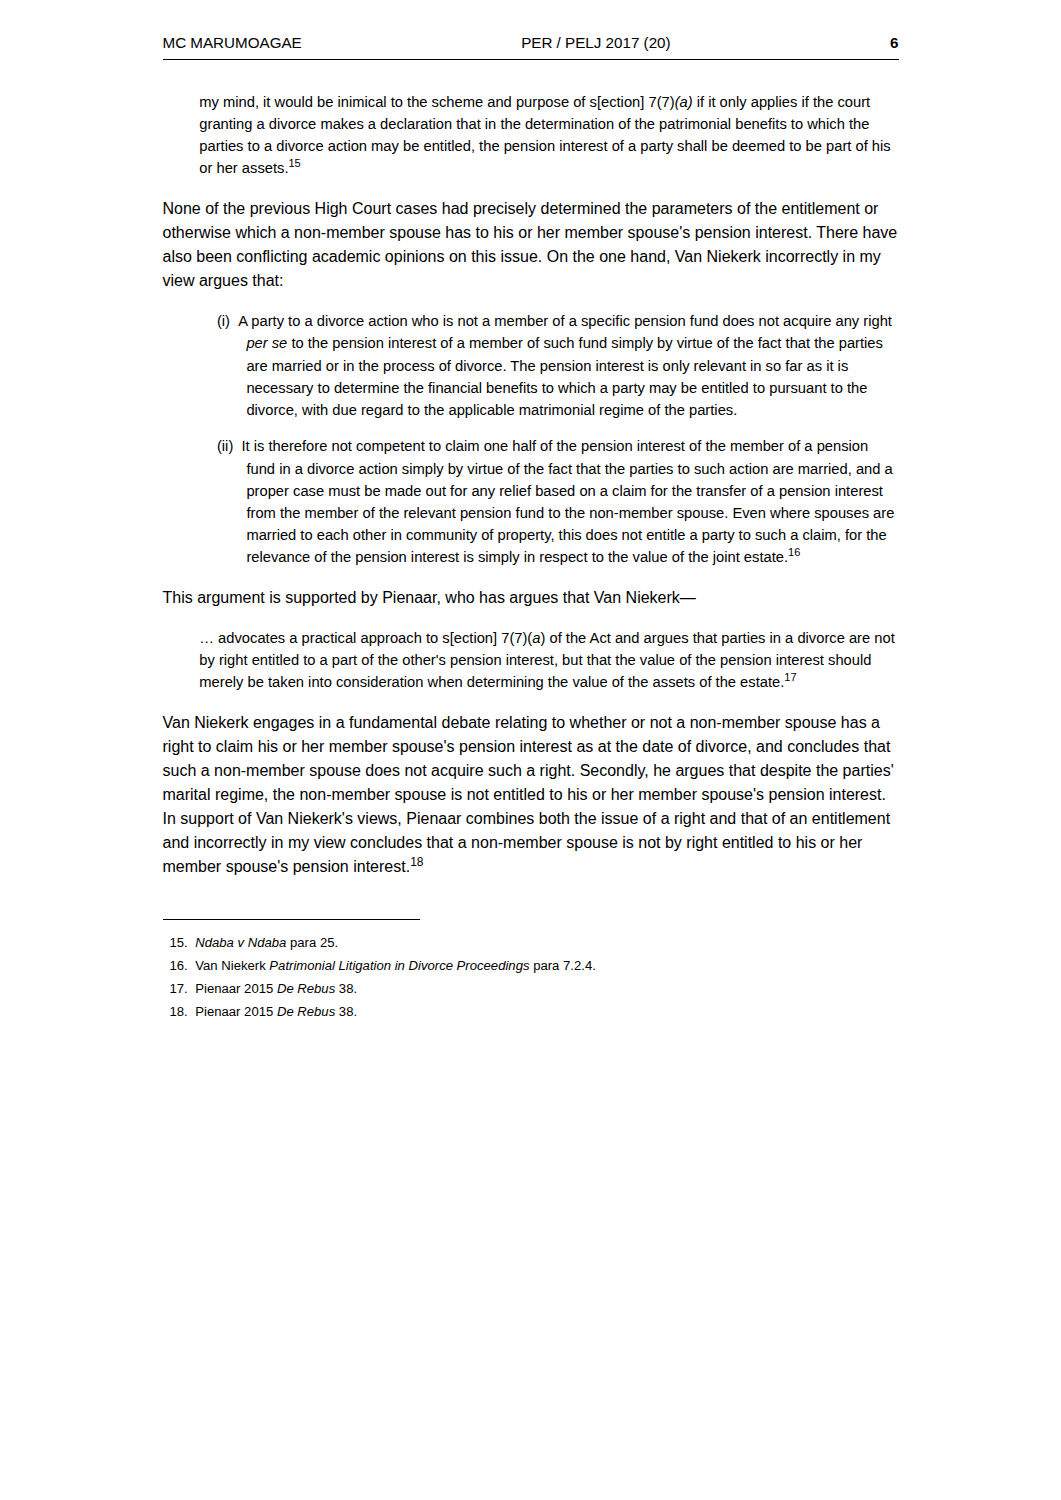MC Marumoagae PER / PELJ 2017 (20) 6
my mind, it would be inimical to the scheme and purpose of s[ection] 7(7)(a) if it only applies if the court granting a divorce makes a declaration that in the determination of the patrimonial benefits to which the parties to a divorce action may be entitled, the pension interest of a party shall be deemed to be part of his or her assets.15
None of the previous High Court cases had precisely determined the parameters of the entitlement or otherwise which a non-member spouse has to his or her member spouse's pension interest. There have also been conflicting academic opinions on this issue. On the one hand, Van Niekerk incorrectly in my view argues that:
(i) A party to a divorce action who is not a member of a specific pension fund does not acquire any right per se to the pension interest of a member of such fund simply by virtue of the fact that the parties are married or in the process of divorce. The pension interest is only relevant in so far as it is necessary to determine the financial benefits to which a party may be entitled to pursuant to the divorce, with due regard to the applicable matrimonial regime of the parties.
(ii) It is therefore not competent to claim one half of the pension interest of the member of a pension fund in a divorce action simply by virtue of the fact that the parties to such action are married, and a proper case must be made out for any relief based on a claim for the transfer of a pension interest from the member of the relevant pension fund to the non-member spouse. Even where spouses are married to each other in community of property, this does not entitle a party to such a claim, for the relevance of the pension interest is simply in respect to the value of the joint estate.16
This argument is supported by Pienaar, who has argues that Van Niekerk—
… advocates a practical approach to s[ection] 7(7)(a) of the Act and argues that parties in a divorce are not by right entitled to a part of the other's pension interest, but that the value of the pension interest should merely be taken into consideration when determining the value of the assets of the estate.17
Van Niekerk engages in a fundamental debate relating to whether or not a non-member spouse has a right to claim his or her member spouse's pension interest as at the date of divorce, and concludes that such a non-member spouse does not acquire such a right. Secondly, he argues that despite the parties' marital regime, the non-member spouse is not entitled to his or her member spouse's pension interest. In support of Van Niekerk's views, Pienaar combines both the issue of a right and that of an entitlement and incorrectly in my view concludes that a non-member spouse is not by right entitled to his or her member spouse's pension interest.18
Ndaba v Ndaba para 25.
Van Niekerk Patrimonial Litigation in Divorce Proceedings para 7.2.4.
Pienaar 2015 De Rebus 38.
Pienaar 2015 De Rebus 38.